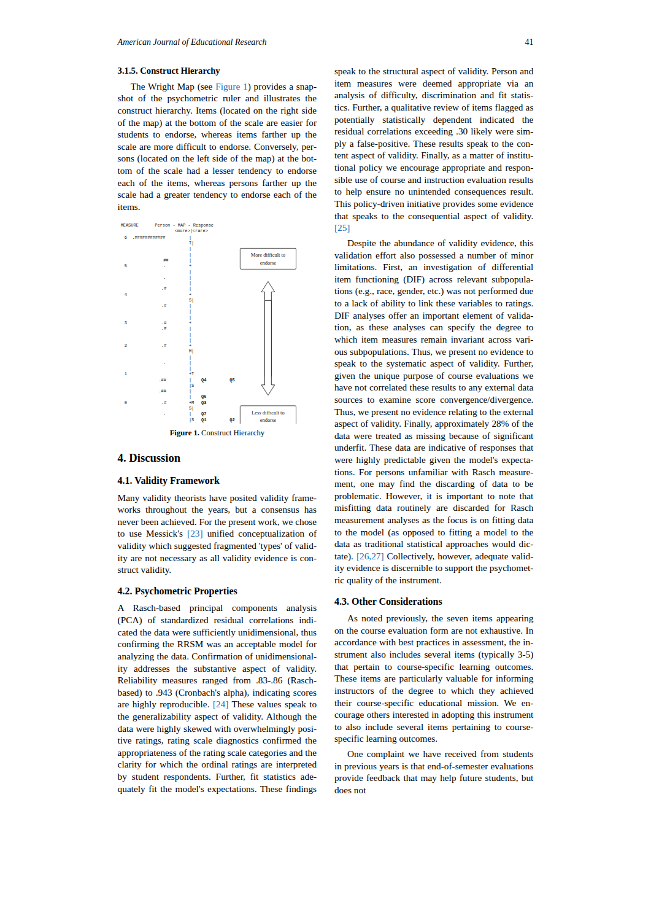American Journal of Educational Research 41
3.1.5. Construct Hierarchy
The Wright Map (see Figure 1) provides a snapshot of the psychometric ruler and illustrates the construct hierarchy. Items (located on the right side of the map) at the bottom of the scale are easier for students to endorse, whereas items farther up the scale are more difficult to endorse. Conversely, persons (located on the left side of the map) at the bottom of the scale had a lesser tendency to endorse each of the items, whereas persons farther up the scale had a greater tendency to endorse each of the items.
MEASURE Person - MAP - Response <more>|<rare> 6 .############ | T| | | ## | 5 . + | . | | .# | 4 + S| .# | | | 3 .# + .# | | | 2 .# + M| | . | | 1 +T .## | Q4 Q5 |S .## | | Q6 0 .# +M Q3 S| . | Q7 |S Q1 Q2 More difficult to endorse Less difficult to endorse
Figure 1. Construct Hierarchy
4. Discussion
4.1. Validity Framework
Many validity theorists have posited validity frameworks throughout the years, but a consensus has never been achieved. For the present work, we chose to use Messick's [23] unified conceptualization of validity which suggested fragmented 'types' of validity are not necessary as all validity evidence is construct validity.
4.2. Psychometric Properties
A Rasch-based principal components analysis (PCA) of standardized residual correlations indicated the data were sufficiently unidimensional, thus confirming the RRSM was an acceptable model for analyzing the data. Confirmation of unidimensionality addresses the substantive aspect of validity. Reliability measures ranged from .83-.86 (Rasch-based) to .943 (Cronbach's alpha), indicating scores are highly reproducible. [24] These values speak to the generalizability aspect of validity. Although the data were highly skewed with overwhelmingly positive ratings, rating scale diagnostics confirmed the appropriateness of the rating scale categories and the clarity for which the ordinal ratings are interpreted by student respondents. Further, fit statistics adequately fit the model's expectations. These findings speak to the structural aspect of validity. Person and item measures were deemed appropriate via an analysis of difficulty, discrimination and fit statistics. Further, a qualitative review of items flagged as potentially statistically dependent indicated the residual correlations exceeding .30 likely were simply a false-positive. These results speak to the content aspect of validity. Finally, as a matter of institutional policy we encourage appropriate and responsible use of course and instruction evaluation results to help ensure no unintended consequences result. This policy-driven initiative provides some evidence that speaks to the consequential aspect of validity. [25]
Despite the abundance of validity evidence, this validation effort also possessed a number of minor limitations. First, an investigation of differential item functioning (DIF) across relevant subpopulations (e.g., race, gender, etc.) was not performed due to a lack of ability to link these variables to ratings. DIF analyses offer an important element of validation, as these analyses can specify the degree to which item measures remain invariant across various subpopulations. Thus, we present no evidence to speak to the systematic aspect of validity. Further, given the unique purpose of course evaluations we have not correlated these results to any external data sources to examine score convergence/divergence. Thus, we present no evidence relating to the external aspect of validity. Finally, approximately 28% of the data were treated as missing because of significant underfit. These data are indicative of responses that were highly predictable given the model's expectations. For persons unfamiliar with Rasch measurement, one may find the discarding of data to be problematic. However, it is important to note that misfitting data routinely are discarded for Rasch measurement analyses as the focus is on fitting data to the model (as opposed to fitting a model to the data as traditional statistical approaches would dictate). [26,27] Collectively, however, adequate validity evidence is discernible to support the psychometric quality of the instrument.
4.3. Other Considerations
As noted previously, the seven items appearing on the course evaluation form are not exhaustive. In accordance with best practices in assessment, the instrument also includes several items (typically 3-5) that pertain to course-specific learning outcomes. These items are particularly valuable for informing instructors of the degree to which they achieved their course-specific educational mission. We encourage others interested in adopting this instrument to also include several items pertaining to course-specific learning outcomes.
One complaint we have received from students in previous years is that end-of-semester evaluations provide feedback that may help future students, but does not